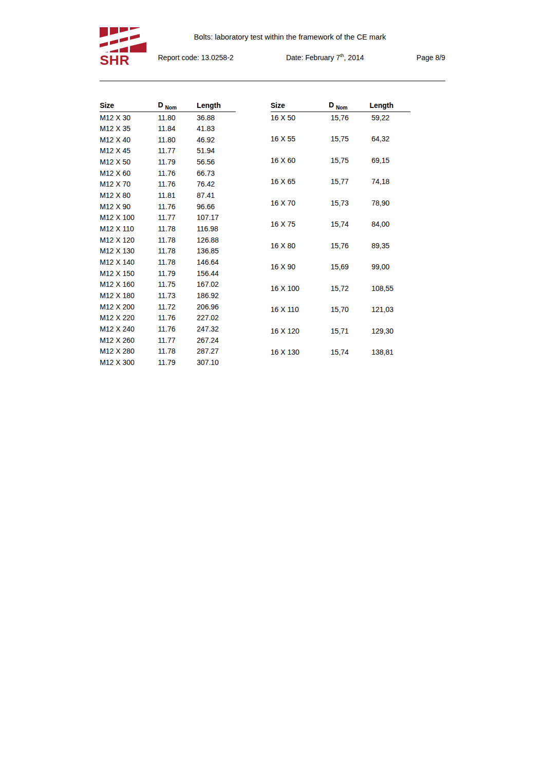SHR
Bolts: laboratory test within the framework of the CE mark
Report code: 13.0258-2
Date: February 7th, 2014
Page 8/9
| Size | D Nom | Length |
| --- | --- | --- |
| M12 X 30 | 11.80 | 36.88 |
| M12 X 35 | 11.84 | 41.83 |
| M12 X 40 | 11.80 | 46.92 |
| M12 X 45 | 11.77 | 51.94 |
| M12 X 50 | 11.79 | 56.56 |
| M12 X 60 | 11.76 | 66.73 |
| M12 X 70 | 11.76 | 76.42 |
| M12 X 80 | 11.81 | 87.41 |
| M12 X 90 | 11.76 | 96.66 |
| M12 X 100 | 11.77 | 107.17 |
| M12 X 110 | 11.78 | 116.98 |
| M12 X 120 | 11.78 | 126.88 |
| M12 X 130 | 11.78 | 136.85 |
| M12 X 140 | 11.78 | 146.64 |
| M12 X 150 | 11.79 | 156.44 |
| M12 X 160 | 11.75 | 167.02 |
| M12 X 180 | 11.73 | 186.92 |
| M12 X 200 | 11.72 | 206.96 |
| M12 X 220 | 11.76 | 227.02 |
| M12 X 240 | 11.76 | 247.32 |
| M12 X 260 | 11.77 | 267.24 |
| M12 X 280 | 11.78 | 287.27 |
| M12 X 300 | 11.79 | 307.10 |
| Size | D Nom | Length |
| --- | --- | --- |
| 16 X 50 | 15,76 | 59,22 |
| 16 X 55 | 15,75 | 64,32 |
| 16 X 60 | 15,75 | 69,15 |
| 16 X 65 | 15,77 | 74,18 |
| 16 X 70 | 15,73 | 78,90 |
| 16 X 75 | 15,74 | 84,00 |
| 16 X 80 | 15,76 | 89,35 |
| 16 X 90 | 15,69 | 99,00 |
| 16 X 100 | 15,72 | 108,55 |
| 16 X 110 | 15,70 | 121,03 |
| 16 X 120 | 15,71 | 129,30 |
| 16 X 130 | 15,74 | 138,81 |